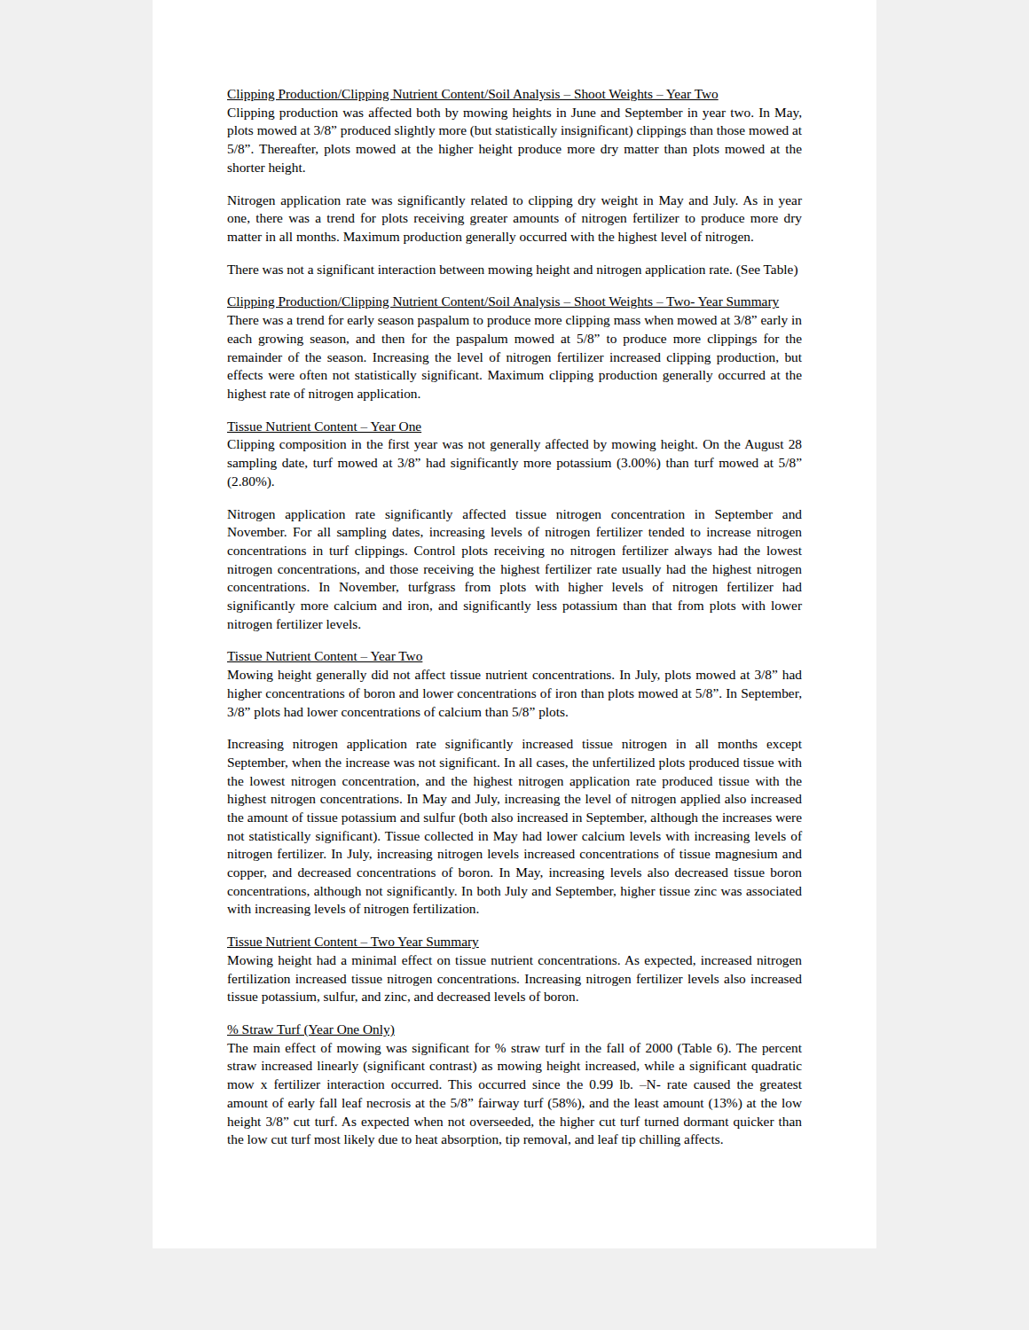Clipping Production/Clipping Nutrient Content/Soil Analysis – Shoot Weights – Year Two
Clipping production was affected both by mowing heights in June and September in year two. In May, plots mowed at 3/8” produced slightly more (but statistically insignificant) clippings than those mowed at 5/8”. Thereafter, plots mowed at the higher height produce more dry matter than plots mowed at the shorter height.
Nitrogen application rate was significantly related to clipping dry weight in May and July. As in year one, there was a trend for plots receiving greater amounts of nitrogen fertilizer to produce more dry matter in all months. Maximum production generally occurred with the highest level of nitrogen.
There was not a significant interaction between mowing height and nitrogen application rate. (See Table)
Clipping Production/Clipping Nutrient Content/Soil Analysis – Shoot Weights – Two- Year Summary
There was a trend for early season paspalum to produce more clipping mass when mowed at 3/8” early in each growing season, and then for the paspalum mowed at 5/8” to produce more clippings for the remainder of the season. Increasing the level of nitrogen fertilizer increased clipping production, but effects were often not statistically significant. Maximum clipping production generally occurred at the highest rate of nitrogen application.
Tissue Nutrient Content – Year One
Clipping composition in the first year was not generally affected by mowing height. On the August 28 sampling date, turf mowed at 3/8” had significantly more potassium (3.00%) than turf mowed at 5/8” (2.80%).
Nitrogen application rate significantly affected tissue nitrogen concentration in September and November. For all sampling dates, increasing levels of nitrogen fertilizer tended to increase nitrogen concentrations in turf clippings. Control plots receiving no nitrogen fertilizer always had the lowest nitrogen concentrations, and those receiving the highest fertilizer rate usually had the highest nitrogen concentrations. In November, turfgrass from plots with higher levels of nitrogen fertilizer had significantly more calcium and iron, and significantly less potassium than that from plots with lower nitrogen fertilizer levels.
Tissue Nutrient Content – Year Two
Mowing height generally did not affect tissue nutrient concentrations. In July, plots mowed at 3/8” had higher concentrations of boron and lower concentrations of iron than plots mowed at 5/8”. In September, 3/8” plots had lower concentrations of calcium than 5/8” plots.
Increasing nitrogen application rate significantly increased tissue nitrogen in all months except September, when the increase was not significant. In all cases, the unfertilized plots produced tissue with the lowest nitrogen concentration, and the highest nitrogen application rate produced tissue with the highest nitrogen concentrations. In May and July, increasing the level of nitrogen applied also increased the amount of tissue potassium and sulfur (both also increased in September, although the increases were not statistically significant). Tissue collected in May had lower calcium levels with increasing levels of nitrogen fertilizer. In July, increasing nitrogen levels increased concentrations of tissue magnesium and copper, and decreased concentrations of boron. In May, increasing levels also decreased tissue boron concentrations, although not significantly. In both July and September, higher tissue zinc was associated with increasing levels of nitrogen fertilization.
Tissue Nutrient Content – Two Year Summary
Mowing height had a minimal effect on tissue nutrient concentrations. As expected, increased nitrogen fertilization increased tissue nitrogen concentrations. Increasing nitrogen fertilizer levels also increased tissue potassium, sulfur, and zinc, and decreased levels of boron.
% Straw Turf (Year One Only)
The main effect of mowing was significant for % straw turf in the fall of 2000 (Table 6). The percent straw increased linearly (significant contrast) as mowing height increased, while a significant quadratic mow x fertilizer interaction occurred. This occurred since the 0.99 lb. –N- rate caused the greatest amount of early fall leaf necrosis at the 5/8” fairway turf (58%), and the least amount (13%) at the low height 3/8” cut turf. As expected when not overseeded, the higher cut turf turned dormant quicker than the low cut turf most likely due to heat absorption, tip removal, and leaf tip chilling affects.